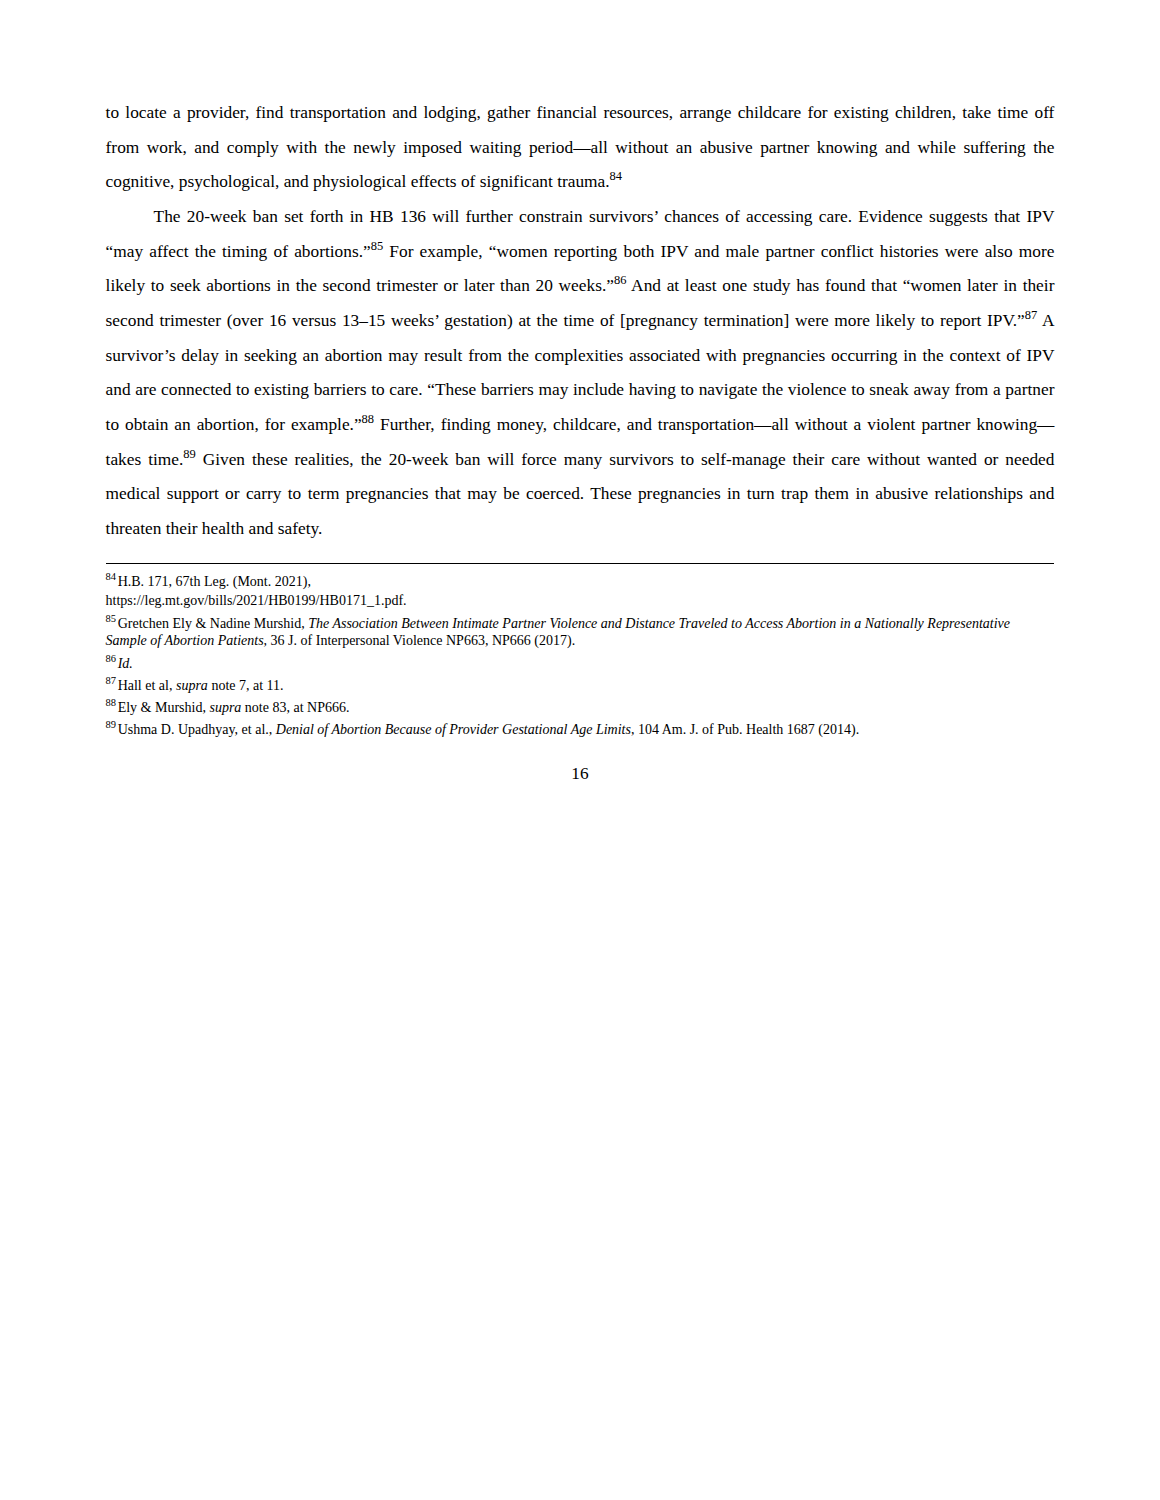to locate a provider, find transportation and lodging, gather financial resources, arrange childcare for existing children, take time off from work, and comply with the newly imposed waiting period—all without an abusive partner knowing and while suffering the cognitive, psychological, and physiological effects of significant trauma.84
The 20-week ban set forth in HB 136 will further constrain survivors’ chances of accessing care. Evidence suggests that IPV “may affect the timing of abortions.”85 For example, “women reporting both IPV and male partner conflict histories were also more likely to seek abortions in the second trimester or later than 20 weeks.”86 And at least one study has found that “women later in their second trimester (over 16 versus 13–15 weeks’ gestation) at the time of [pregnancy termination] were more likely to report IPV.”87 A survivor’s delay in seeking an abortion may result from the complexities associated with pregnancies occurring in the context of IPV and are connected to existing barriers to care. “These barriers may include having to navigate the violence to sneak away from a partner to obtain an abortion, for example.”88 Further, finding money, childcare, and transportation—all without a violent partner knowing—takes time.89 Given these realities, the 20-week ban will force many survivors to self-manage their care without wanted or needed medical support or carry to term pregnancies that may be coerced. These pregnancies in turn trap them in abusive relationships and threaten their health and safety.
84 H.B. 171, 67th Leg. (Mont. 2021),
https://leg.mt.gov/bills/2021/HB0199/HB0171_1.pdf.
85 Gretchen Ely & Nadine Murshid, The Association Between Intimate Partner Violence and Distance Traveled to Access Abortion in a Nationally Representative Sample of Abortion Patients, 36 J. of Interpersonal Violence NP663, NP666 (2017).
86 Id.
87 Hall et al, supra note 7, at 11.
88 Ely & Murshid, supra note 83, at NP666.
89 Ushma D. Upadhyay, et al., Denial of Abortion Because of Provider Gestational Age Limits, 104 Am. J. of Pub. Health 1687 (2014).
16